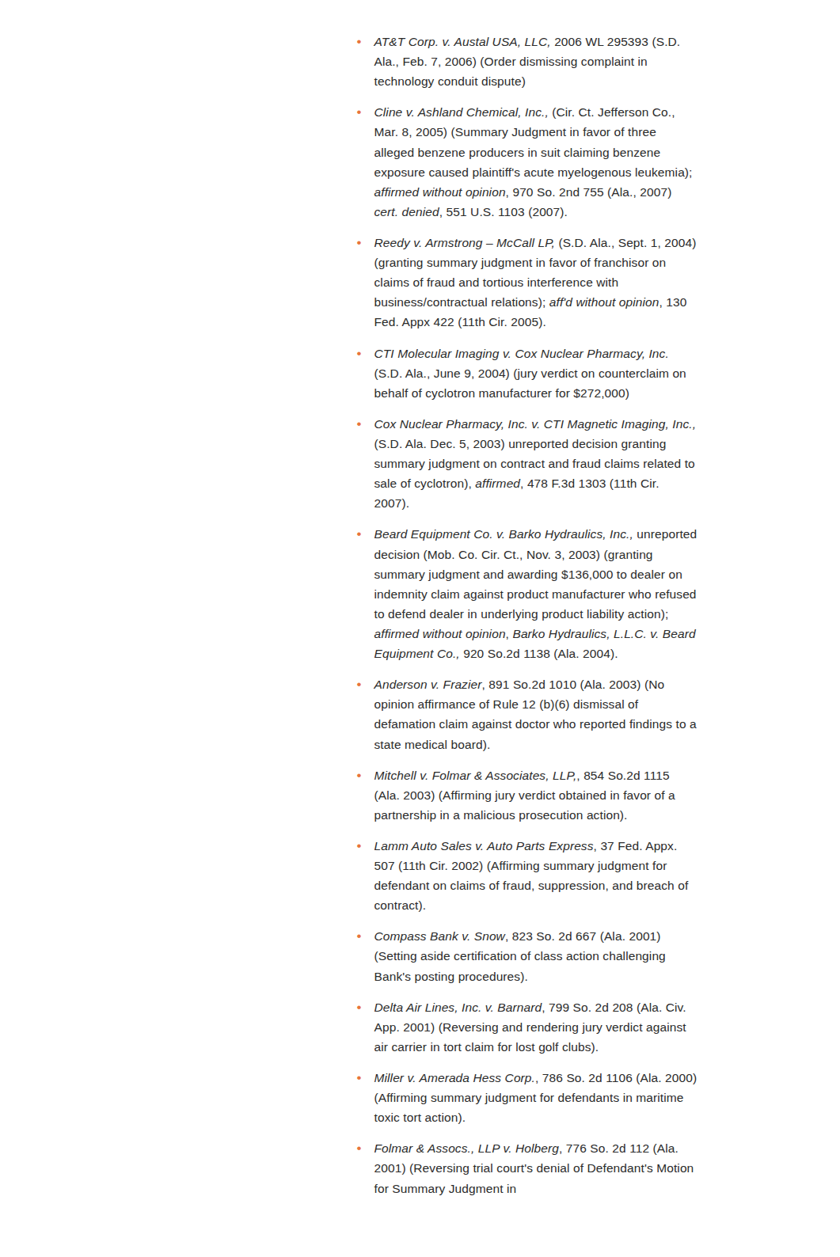AT&T Corp. v. Austal USA, LLC, 2006 WL 295393 (S.D. Ala., Feb. 7, 2006) (Order dismissing complaint in technology conduit dispute)
Cline v. Ashland Chemical, Inc., (Cir. Ct. Jefferson Co., Mar. 8, 2005) (Summary Judgment in favor of three alleged benzene producers in suit claiming benzene exposure caused plaintiff's acute myelogenous leukemia); affirmed without opinion, 970 So. 2nd 755 (Ala., 2007) cert. denied, 551 U.S. 1103 (2007).
Reedy v. Armstrong – McCall LP, (S.D. Ala., Sept. 1, 2004) (granting summary judgment in favor of franchisor on claims of fraud and tortious interference with business/contractual relations); aff'd without opinion, 130 Fed. Appx 422 (11th Cir. 2005).
CTI Molecular Imaging v. Cox Nuclear Pharmacy, Inc. (S.D. Ala., June 9, 2004) (jury verdict on counterclaim on behalf of cyclotron manufacturer for $272,000)
Cox Nuclear Pharmacy, Inc. v. CTI Magnetic Imaging, Inc., (S.D. Ala. Dec. 5, 2003) unreported decision granting summary judgment on contract and fraud claims related to sale of cyclotron), affirmed, 478 F.3d 1303 (11th Cir. 2007).
Beard Equipment Co. v. Barko Hydraulics, Inc., unreported decision (Mob. Co. Cir. Ct., Nov. 3, 2003) (granting summary judgment and awarding $136,000 to dealer on indemnity claim against product manufacturer who refused to defend dealer in underlying product liability action); affirmed without opinion, Barko Hydraulics, L.L.C. v. Beard Equipment Co., 920 So.2d 1138 (Ala. 2004).
Anderson v. Frazier, 891 So.2d 1010 (Ala. 2003) (No opinion affirmance of Rule 12 (b)(6) dismissal of defamation claim against doctor who reported findings to a state medical board).
Mitchell v. Folmar & Associates, LLP,, 854 So.2d 1115 (Ala. 2003) (Affirming jury verdict obtained in favor of a partnership in a malicious prosecution action).
Lamm Auto Sales v. Auto Parts Express, 37 Fed. Appx. 507 (11th Cir. 2002) (Affirming summary judgment for defendant on claims of fraud, suppression, and breach of contract).
Compass Bank v. Snow, 823 So. 2d 667 (Ala. 2001) (Setting aside certification of class action challenging Bank's posting procedures).
Delta Air Lines, Inc. v. Barnard, 799 So. 2d 208 (Ala. Civ. App. 2001) (Reversing and rendering jury verdict against air carrier in tort claim for lost golf clubs).
Miller v. Amerada Hess Corp., 786 So. 2d 1106 (Ala. 2000) (Affirming summary judgment for defendants in maritime toxic tort action).
Folmar & Assocs., LLP v. Holberg, 776 So. 2d 112 (Ala. 2001) (Reversing trial court's denial of Defendant's Motion for Summary Judgment in